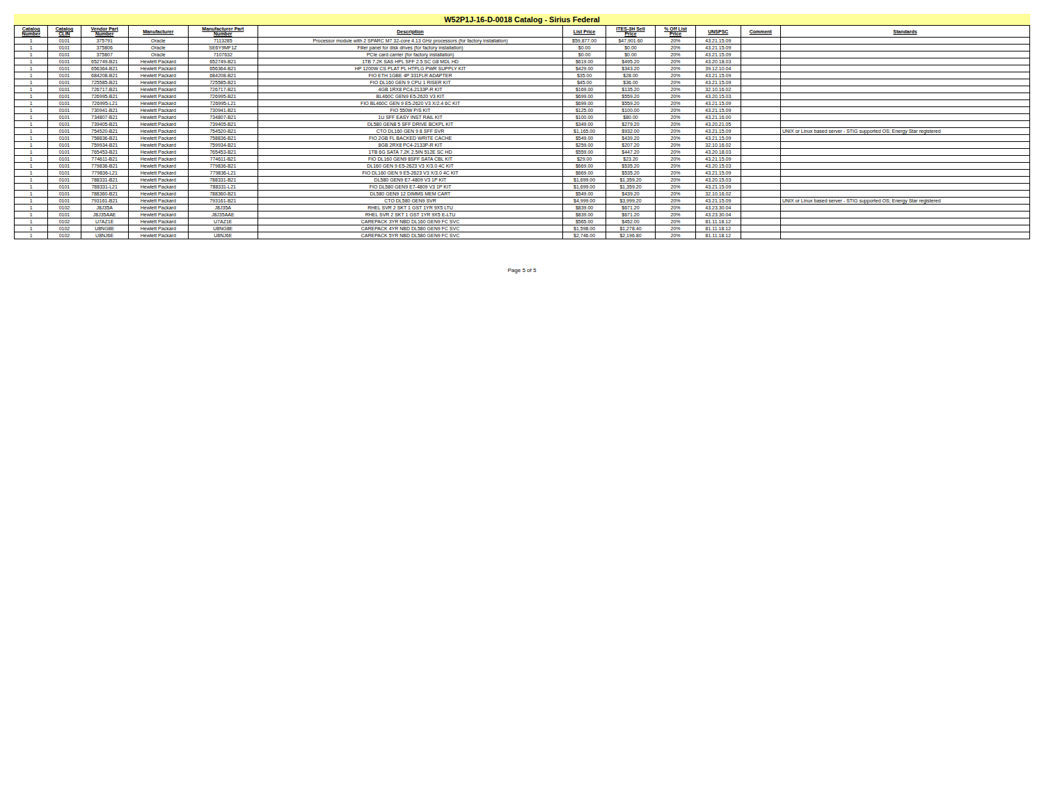W52P1J-16-D-0018 Catalog - Sirius Federal
| Catalog Number | Catalog CLIN | Vendor Part Number | Manufacturer | Manufacturer Part Number | Description | List Price | ITES-3H Sell Price | % Off List Price | UNSPSC | Comment | Standards |
| --- | --- | --- | --- | --- | --- | --- | --- | --- | --- | --- | --- |
| 1 | 0101 | 375791 | Oracle | 7113285 | Processor module with 2 SPARC M7 32-core 4.13 GHz processors (for factory installation) | $59,877.00 | $47,901.60 | 20% | 43.21.15.09 | | |
| 1 | 0101 | 375806 | Oracle | SE6Y9MF1Z | Filler panel for disk drives (for factory installation) | $0.00 | $0.00 | 20% | 43.21.15.09 | | |
| 1 | 0101 | 375807 | Oracle | 7107632 | PCIe card carrier (for factory installation) | $0.00 | $0.00 | 20% | 43.21.15.09 | | |
| 1 | 0101 | 652749-B21 | Hewlett Packard | 652749-B21 | 1TB 7.2K SAS HPL SFF 2.5 SC G8 MDL HD | $619.00 | $495.20 | 20% | 43.20.18.03 | | |
| 1 | 0101 | 656364-B21 | Hewlett Packard | 656364-B21 | HP 1200W CS PLAT PL HTPLG PWR SUPPLY KIT | $429.00 | $343.20 | 20% | 39.12.10.04 | | |
| 1 | 0101 | 684208-B21 | Hewlett Packard | 684208-B21 | FIO ETH 1GBE 4P 331FLR ADAPTER | $35.00 | $28.00 | 20% | 43.21.15.09 | | |
| 1 | 0101 | 725585-B21 | Hewlett Packard | 725585-B21 | FIO DL160 GEN 9 CPU 1 RISER KIT | $45.00 | $36.00 | 20% | 43.21.15.09 | | |
| 1 | 0101 | 726717-B21 | Hewlett Packard | 726717-B21 | 4GB 1RX8 PC4-2133P-R KIT | $169.00 | $135.20 | 20% | 32.10.16.02 | | |
| 1 | 0101 | 726995-B21 | Hewlett Packard | 726995-B21 | BL460C GEN9 E5-2620 V3 KIT | $699.00 | $559.20 | 20% | 43.20.15.03 | | |
| 1 | 0101 | 726995-L21 | Hewlett Packard | 726995-L21 | FIO BL460C GEN 9 E5-2620 V3 X/2.4 6C KIT | $699.00 | $559.20 | 20% | 43.21.15.09 | | |
| 1 | 0101 | 730941-B21 | Hewlett Packard | 730941-B21 | FIO 550W P/S KIT | $125.00 | $100.00 | 20% | 43.21.15.09 | | |
| 1 | 0101 | 734807-B21 | Hewlett Packard | 734807-B21 | 1U SFF EASY INST RAIL KIT | $100.00 | $80.00 | 20% | 43.21.16.00 | | |
| 1 | 0101 | 739405-B21 | Hewlett Packard | 739405-B21 | DL580 GEN8 5 SFF DRIVE BCKPL KIT | $349.00 | $279.20 | 20% | 43.20.21.05 | | |
| 1 | 0101 | 754520-B21 | Hewlett Packard | 754520-B21 | CTO DL160 GEN 9 8 SFF SVR | $1,165.00 | $932.00 | 20% | 43.21.15.09 | | UNIX or Linux based server - STIG supported OS; Energy Star registered |
| 1 | 0101 | 758836-B21 | Hewlett Packard | 758836-B21 | FIO 2GB FL BACKED WRITE CACHE | $549.00 | $439.20 | 20% | 43.21.15.09 | | |
| 1 | 0101 | 759934-B21 | Hewlett Packard | 759934-B21 | 8GB 2RX8 PC4-2133P-R KIT | $259.00 | $207.20 | 20% | 32.10.16.02 | | |
| 1 | 0101 | 765453-B21 | Hewlett Packard | 765453-B21 | 1TB 6G SATA 7.2K 2.5IN 512E SC HD | $559.00 | $447.20 | 20% | 43.20.18.03 | | |
| 1 | 0101 | 774611-B21 | Hewlett Packard | 774611-B21 | FIO DL160 GEN9 8SFF SATA CBL KIT | $29.00 | $23.20 | 20% | 43.21.15.09 | | |
| 1 | 0101 | 779836-B21 | Hewlett Packard | 779836-B21 | DL160 GEN 9 E5-2623 V3 X/3.0 4C KIT | $669.00 | $535.20 | 20% | 43.20.15.03 | | |
| 1 | 0101 | 779836-L21 | Hewlett Packard | 779836-L21 | FIO DL160 GEN 9 E5-2623 V3 X/3.0 4C KIT | $669.00 | $535.20 | 20% | 43.21.15.09 | | |
| 1 | 0101 | 788331-B21 | Hewlett Packard | 788331-B21 | DL580 GEN9 E7-4809 V3 1P KIT | $1,699.00 | $1,359.20 | 20% | 43.20.15.03 | | |
| 1 | 0101 | 788331-L21 | Hewlett Packard | 788331-L21 | FIO DL580 GEN9 E7-4809 V3 1P KIT | $1,699.00 | $1,359.20 | 20% | 43.21.15.09 | | |
| 1 | 0101 | 788360-B21 | Hewlett Packard | 788360-B21 | DL580 GEN9 12 DIMMS MEM CART | $549.00 | $439.20 | 20% | 32.10.16.02 | | |
| 1 | 0101 | 793161-B21 | Hewlett Packard | 793161-B21 | CTO DL580 GEN9 SVR | $4,999.00 | $3,999.20 | 20% | 43.21.15.09 | | UNIX or Linux based server - STIG supported OS; Energy Star registered |
| 1 | 0102 | J8J35A | Hewlett Packard | J8J35A | RHEL SVR 2 SKT 1 GST 1YR 9X5 LTU | $839.00 | $671.20 | 20% | 43.23.30.04 | | |
| 1 | 0101 | J8J35AAE | Hewlett Packard | J8J35AAE | RHEL SVR 2 SKT 1 GST 1YR 9X5 E-LTU | $839.00 | $671.20 | 20% | 43.23.30.04 | | |
| 1 | 0102 | U7AZ1E | Hewlett Packard | U7AZ1E | CAREPACK 3YR NBD DL160 GEN9 FC SVC | $565.00 | $452.00 | 20% | 81.11.18.12 | | |
| 1 | 0102 | U8NG8E | Hewlett Packard | U8NG8E | CAREPACK 4YR NBD DL580 GEN9 FC SVC | $1,598.00 | $1,278.40 | 20% | 81.11.18.12 | | |
| 1 | 0102 | U8NJ6E | Hewlett Packard | U8NJ6E | CAREPACK 5YR NBD DL580 GEN9 FC SVC | $2,746.00 | $2,196.80 | 20% | 81.11.18.12 | | |
Page 5 of 5